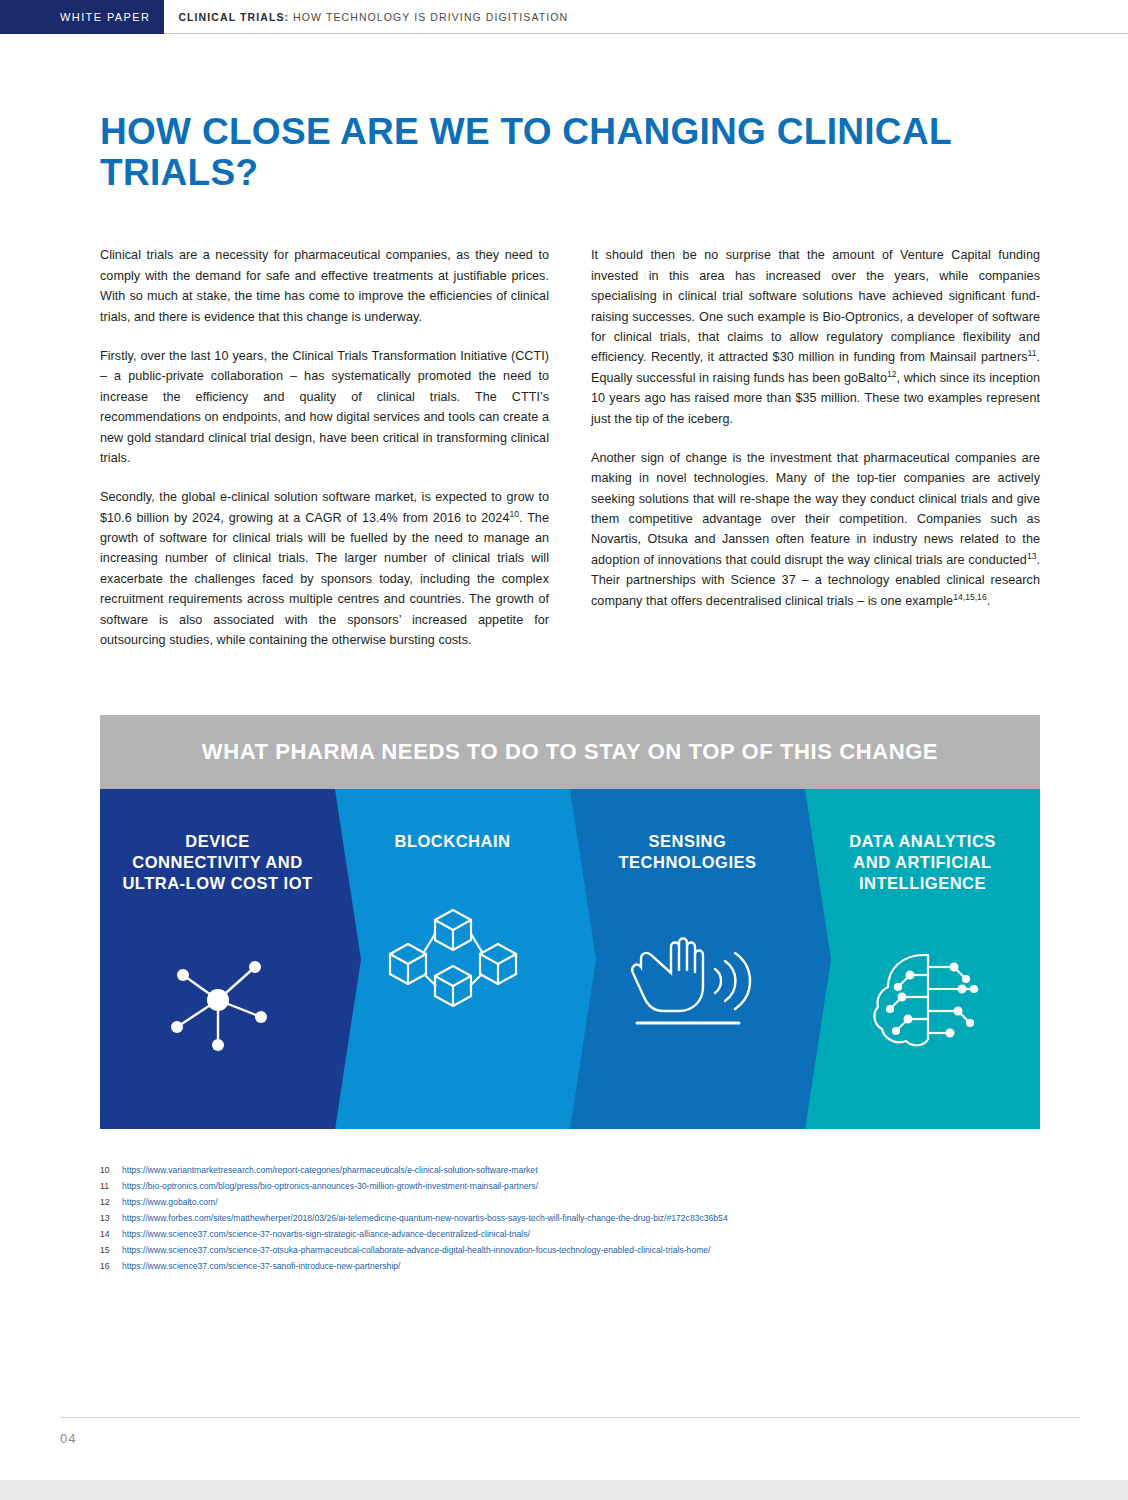WHITE PAPER
CLINICAL TRIALS: HOW TECHNOLOGY IS DRIVING DIGITISATION
HOW CLOSE ARE WE TO CHANGING CLINICAL TRIALS?
Clinical trials are a necessity for pharmaceutical companies, as they need to comply with the demand for safe and effective treatments at justifiable prices. With so much at stake, the time has come to improve the efficiencies of clinical trials, and there is evidence that this change is underway.
Firstly, over the last 10 years, the Clinical Trials Transformation Initiative (CCTI) – a public-private collaboration – has systematically promoted the need to increase the efficiency and quality of clinical trials. The CTTI’s recommendations on endpoints, and how digital services and tools can create a new gold standard clinical trial design, have been critical in transforming clinical trials.
Secondly, the global e-clinical solution software market, is expected to grow to $10.6 billion by 2024, growing at a CAGR of 13.4% from 2016 to 202410. The growth of software for clinical trials will be fuelled by the need to manage an increasing number of clinical trials. The larger number of clinical trials will exacerbate the challenges faced by sponsors today, including the complex recruitment requirements across multiple centres and countries. The growth of software is also associated with the sponsors’ increased appetite for outsourcing studies, while containing the otherwise bursting costs.
It should then be no surprise that the amount of Venture Capital funding invested in this area has increased over the years, while companies specialising in clinical trial software solutions have achieved significant fund-raising successes. One such example is Bio-Optronics, a developer of software for clinical trials, that claims to allow regulatory compliance flexibility and efficiency. Recently, it attracted $30 million in funding from Mainsail partners11. Equally successful in raising funds has been goBalto12, which since its inception 10 years ago has raised more than $35 million. These two examples represent just the tip of the iceberg.
Another sign of change is the investment that pharmaceutical companies are making in novel technologies. Many of the top-tier companies are actively seeking solutions that will re-shape the way they conduct clinical trials and give them competitive advantage over their competition. Companies such as Novartis, Otsuka and Janssen often feature in industry news related to the adoption of innovations that could disrupt the way clinical trials are conducted13. Their partnerships with Science 37 – a technology enabled clinical research company that offers decentralised clinical trials – is one example14,15,16.
WHAT PHARMA NEEDS TO DO TO STAY ON TOP OF THIS CHANGE
DEVICE
CONNECTIVITY AND
ULTRA-LOW COST IOT
BLOCKCHAIN
SENSING
TECHNOLOGIES
DATA ANALYTICS
AND ARTIFICIAL
INTELLIGENCE
10 https://www.variantmarketresearch.com/report-categories/pharmaceuticals/e-clinical-solution-software-market
11 https://bio-optronics.com/blog/press/bio-optronics-announces-30-million-growth-investment-mainsail-partners/
12 https://www.gobalto.com/
13 https://www.forbes.com/sites/matthewherper/2018/03/26/ai-telemedicine-quantum-new-novartis-boss-says-tech-will-finally-change-the-drug-biz/#172c83c36b54
14 https://www.science37.com/science-37-novartis-sign-strategic-alliance-advance-decentralized-clinical-trials/
15 https://www.science37.com/science-37-otsuka-pharmaceutical-collaborate-advance-digital-health-innovation-focus-technology-enabled-clinical-trials-home/
16 https://www.science37.com/science-37-sanofi-introduce-new-partnership/
04